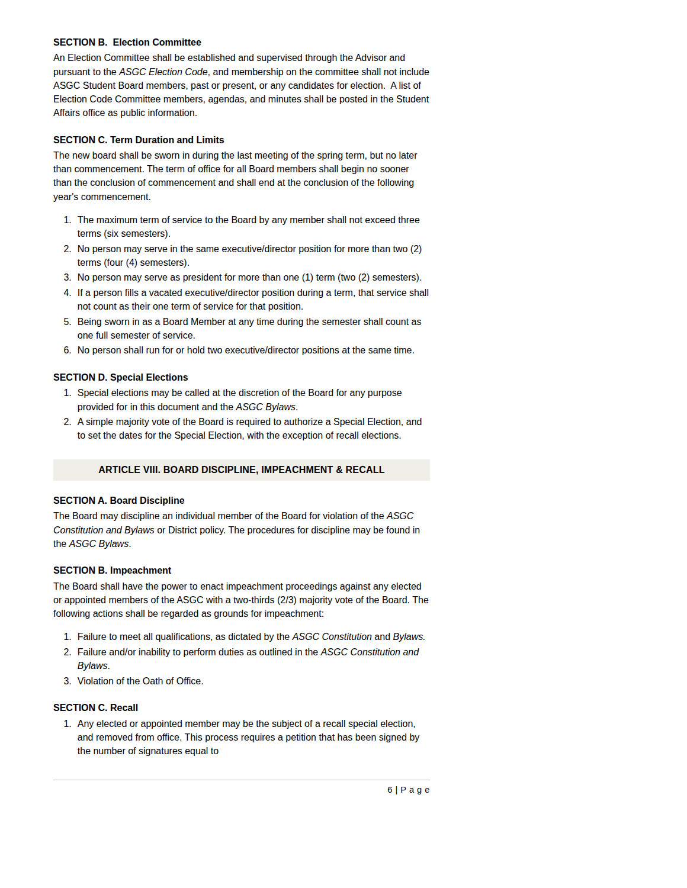SECTION B. Election Committee
An Election Committee shall be established and supervised through the Advisor and pursuant to the ASGC Election Code, and membership on the committee shall not include ASGC Student Board members, past or present, or any candidates for election. A list of Election Code Committee members, agendas, and minutes shall be posted in the Student Affairs office as public information.
SECTION C. Term Duration and Limits
The new board shall be sworn in during the last meeting of the spring term, but no later than commencement. The term of office for all Board members shall begin no sooner than the conclusion of commencement and shall end at the conclusion of the following year's commencement.
The maximum term of service to the Board by any member shall not exceed three terms (six semesters).
No person may serve in the same executive/director position for more than two (2) terms (four (4) semesters).
No person may serve as president for more than one (1) term (two (2) semesters).
If a person fills a vacated executive/director position during a term, that service shall not count as their one term of service for that position.
Being sworn in as a Board Member at any time during the semester shall count as one full semester of service.
No person shall run for or hold two executive/director positions at the same time.
SECTION D. Special Elections
Special elections may be called at the discretion of the Board for any purpose provided for in this document and the ASGC Bylaws.
A simple majority vote of the Board is required to authorize a Special Election, and to set the dates for the Special Election, with the exception of recall elections.
ARTICLE VIII. BOARD DISCIPLINE, IMPEACHMENT & RECALL
SECTION A. Board Discipline
The Board may discipline an individual member of the Board for violation of the ASGC Constitution and Bylaws or District policy. The procedures for discipline may be found in the ASGC Bylaws.
SECTION B. Impeachment
The Board shall have the power to enact impeachment proceedings against any elected or appointed members of the ASGC with a two-thirds (2/3) majority vote of the Board. The following actions shall be regarded as grounds for impeachment:
Failure to meet all qualifications, as dictated by the ASGC Constitution and Bylaws.
Failure and/or inability to perform duties as outlined in the ASGC Constitution and Bylaws.
Violation of the Oath of Office.
SECTION C. Recall
Any elected or appointed member may be the subject of a recall special election, and removed from office. This process requires a petition that has been signed by the number of signatures equal to
6 | P a g e